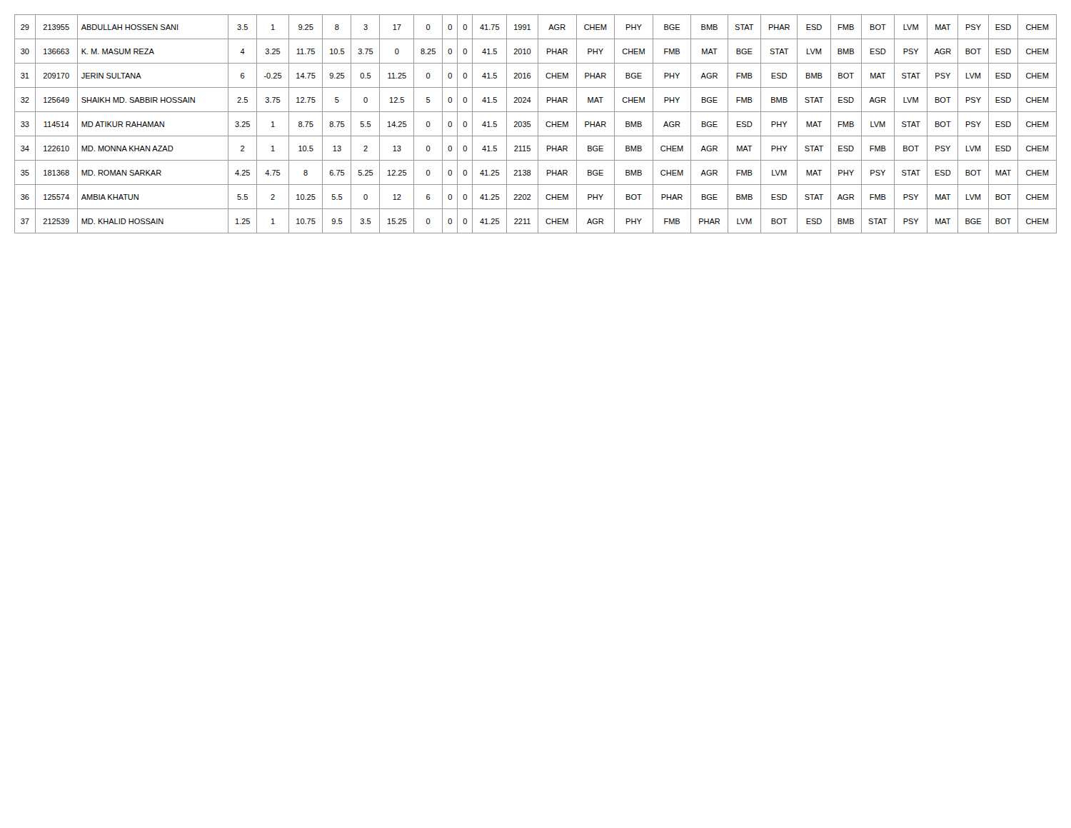| 29 | 213955 | ABDULLAH HOSSEN SANI | 3.5 | 1 | 9.25 | 8 | 3 | 17 | 0 | 0 | 0 | 41.75 | 1991 | AGR | CHEM | PHY | BGE | BMB | STAT | PHAR | ESD | FMB | BOT | LVM | MAT | PSY | ESD | CHEM |
| 30 | 136663 | K. M. MASUM REZA | 4 | 3.25 | 11.75 | 10.5 | 3.75 | 0 | 8.25 | 0 | 0 | 41.5 | 2010 | PHAR | PHY | CHEM | FMB | MAT | BGE | STAT | LVM | BMB | ESD | PSY | AGR | BOT | ESD | CHEM |
| 31 | 209170 | JERIN SULTANA | 6 | -0.25 | 14.75 | 9.25 | 0.5 | 11.25 | 0 | 0 | 0 | 41.5 | 2016 | CHEM | PHAR | BGE | PHY | AGR | FMB | ESD | BMB | BOT | MAT | STAT | PSY | LVM | ESD | CHEM |
| 32 | 125649 | SHAIKH MD. SABBIR HOSSAIN | 2.5 | 3.75 | 12.75 | 5 | 0 | 12.5 | 5 | 0 | 0 | 41.5 | 2024 | PHAR | MAT | CHEM | PHY | BGE | FMB | BMB | STAT | ESD | AGR | LVM | BOT | PSY | ESD | CHEM |
| 33 | 114514 | MD ATIKUR RAHAMAN | 3.25 | 1 | 8.75 | 8.75 | 5.5 | 14.25 | 0 | 0 | 0 | 41.5 | 2035 | CHEM | PHAR | BMB | AGR | BGE | ESD | PHY | MAT | FMB | LVM | STAT | BOT | PSY | ESD | CHEM |
| 34 | 122610 | MD. MONNA KHAN AZAD | 2 | 1 | 10.5 | 13 | 2 | 13 | 0 | 0 | 0 | 41.5 | 2115 | PHAR | BGE | BMB | CHEM | AGR | MAT | PHY | STAT | ESD | FMB | BOT | PSY | LVM | ESD | CHEM |
| 35 | 181368 | MD. ROMAN SARKAR | 4.25 | 4.75 | 8 | 6.75 | 5.25 | 12.25 | 0 | 0 | 0 | 41.25 | 2138 | PHAR | BGE | BMB | CHEM | AGR | FMB | LVM | MAT | PHY | PSY | STAT | ESD | BOT | MAT | CHEM |
| 36 | 125574 | AMBIA KHATUN | 5.5 | 2 | 10.25 | 5.5 | 0 | 12 | 6 | 0 | 0 | 41.25 | 2202 | CHEM | PHY | BOT | PHAR | BGE | BMB | ESD | STAT | AGR | FMB | PSY | MAT | LVM | BOT | CHEM |
| 37 | 212539 | MD. KHALID HOSSAIN | 1.25 | 1 | 10.75 | 9.5 | 3.5 | 15.25 | 0 | 0 | 0 | 41.25 | 2211 | CHEM | AGR | PHY | FMB | PHAR | LVM | BOT | ESD | BMB | STAT | PSY | MAT | BGE | BOT | CHEM |